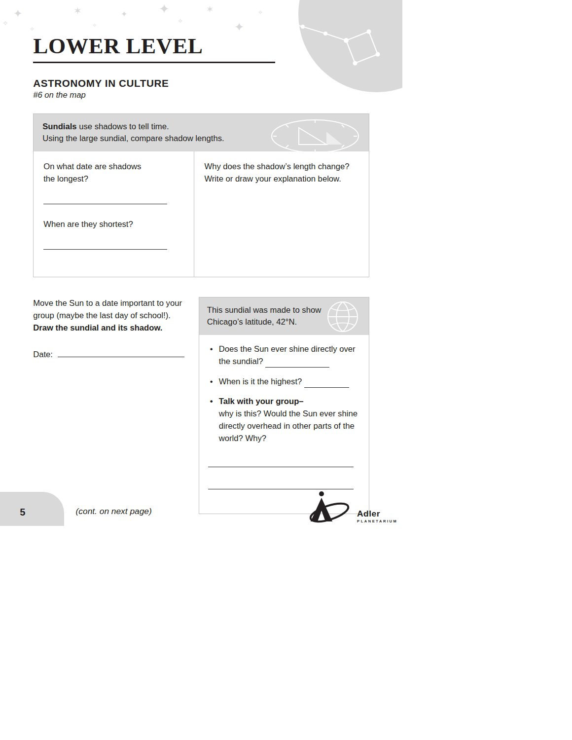✧ ✦ ✧ ✶ ✧ ✦ ✦ ✧ ✶ ✦ ✧
Lower Level
Astronomy in Culture
#6 on the map
Sundials use shadows to tell time.
Using the large sundial, compare shadow lengths.
On what date are shadows
the longest?
When are they shortest?
Why does the shadow’s length change? Write or draw your explanation below.
Move the Sun to a date important to your group (maybe the last day of school!).
Draw the sundial and its shadow.
Date:
This sundial was made to show Chicago’s latitude, 42°N.
Does the Sun ever shine directly over the sundial?
When is it the highest?
Talk with your group–
why is this? Would the Sun ever shine directly overhead in other parts of the world? Why?
5
(cont. on next page)
Adler
PLANETARIUM